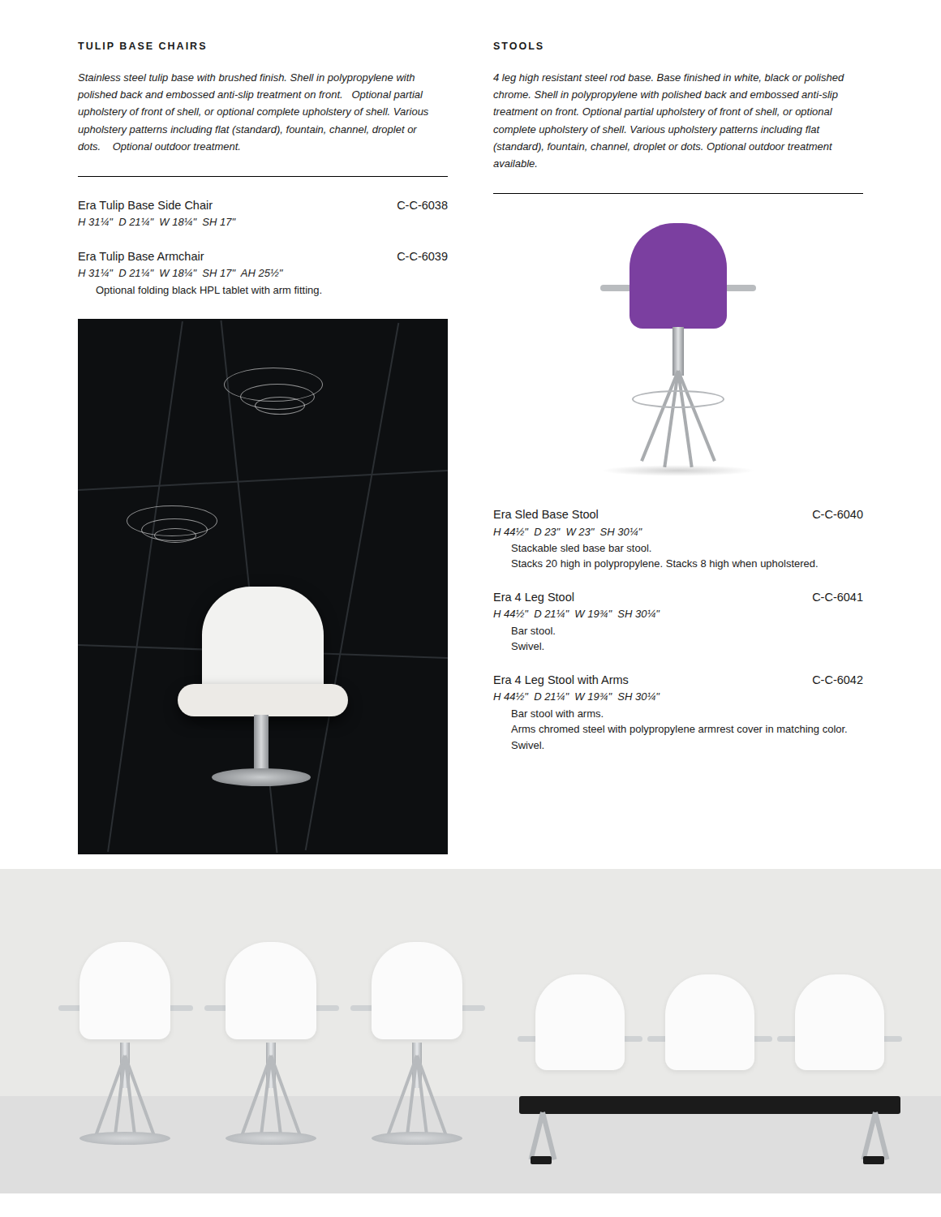Tulip Base Chairs
Stainless steel tulip base with brushed finish. Shell in polypropylene with polished back and embossed anti-slip treatment on front. Optional partial upholstery of front of shell, or optional complete upholstery of shell. Various upholstery patterns including flat (standard), fountain, channel, droplet or dots. Optional outdoor treatment.
Era Tulip Base Side Chair C-C-6038
H 31¼" D 21¼" W 18¼" SH 17"
Era Tulip Base Armchair C-C-6039
H 31¼" D 21¼" W 18¼" SH 17" AH 25½"
Optional folding black HPL tablet with arm fitting.
Stools
4 leg high resistant steel rod base. Base finished in white, black or polished chrome. Shell in polypropylene with polished back and embossed anti-slip treatment on front. Optional partial upholstery of front of shell, or optional complete upholstery of shell. Various upholstery patterns including flat (standard), fountain, channel, droplet or dots. Optional outdoor treatment available.
Era Sled Base Stool C-C-6040
H 44½" D 23" W 23" SH 30¼"
Stackable sled base bar stool.
Stacks 20 high in polypropylene. Stacks 8 high when upholstered.
Era 4 Leg Stool C-C-6041
H 44½" D 21¼" W 19¾" SH 30¼"
Bar stool.
Swivel.
Era 4 Leg Stool with Arms C-C-6042
H 44½" D 21¼" W 19¾" SH 30¼"
Bar stool with arms.
Arms chromed steel with polypropylene armrest cover in matching color.
Swivel.